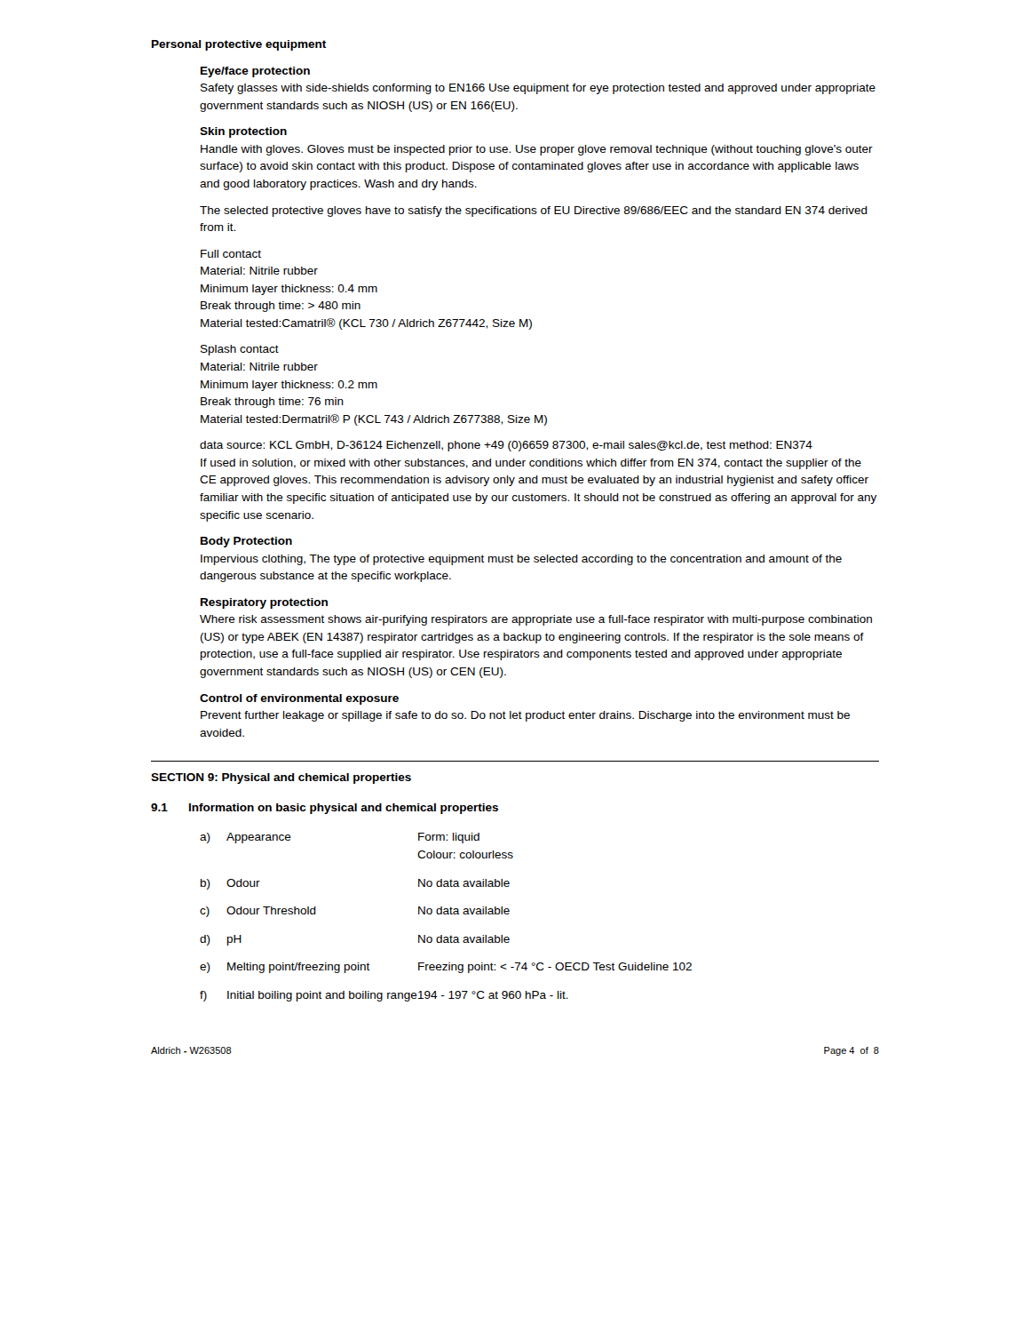Personal protective equipment
Eye/face protection
Safety glasses with side-shields conforming to EN166 Use equipment for eye protection tested and approved under appropriate government standards such as NIOSH (US) or EN 166(EU).
Skin protection
Handle with gloves. Gloves must be inspected prior to use. Use proper glove removal technique (without touching glove's outer surface) to avoid skin contact with this product. Dispose of contaminated gloves after use in accordance with applicable laws and good laboratory practices. Wash and dry hands.
The selected protective gloves have to satisfy the specifications of EU Directive 89/686/EEC and the standard EN 374 derived from it.
Full contact
Material: Nitrile rubber
Minimum layer thickness: 0.4 mm
Break through time: > 480 min
Material tested:Camatril® (KCL 730 / Aldrich Z677442, Size M)
Splash contact
Material: Nitrile rubber
Minimum layer thickness: 0.2 mm
Break through time: 76 min
Material tested:Dermatril® P (KCL 743 / Aldrich Z677388, Size M)
data source: KCL GmbH, D-36124 Eichenzell, phone +49 (0)6659 87300, e-mail sales@kcl.de, test method: EN374
If used in solution, or mixed with other substances, and under conditions which differ from EN 374, contact the supplier of the CE approved gloves. This recommendation is advisory only and must be evaluated by an industrial hygienist and safety officer familiar with the specific situation of anticipated use by our customers. It should not be construed as offering an approval for any specific use scenario.
Body Protection
Impervious clothing, The type of protective equipment must be selected according to the concentration and amount of the dangerous substance at the specific workplace.
Respiratory protection
Where risk assessment shows air-purifying respirators are appropriate use a full-face respirator with multi-purpose combination (US) or type ABEK (EN 14387) respirator cartridges as a backup to engineering controls. If the respirator is the sole means of protection, use a full-face supplied air respirator. Use respirators and components tested and approved under appropriate government standards such as NIOSH (US) or CEN (EU).
Control of environmental exposure
Prevent further leakage or spillage if safe to do so. Do not let product enter drains. Discharge into the environment must be avoided.
SECTION 9: Physical and chemical properties
9.1
Information on basic physical and chemical properties
| a) | Appearance | Form: liquid Colour: colourless |
| b) | Odour | No data available |
| c) | Odour Threshold | No data available |
| d) | pH | No data available |
| e) | Melting point/freezing point | Freezing point: < -74 °C - OECD Test Guideline 102 |
| f) | Initial boiling point and boiling range | 194 - 197 °C at 960 hPa - lit. |
Aldrich - W263508
Page 4 of 8